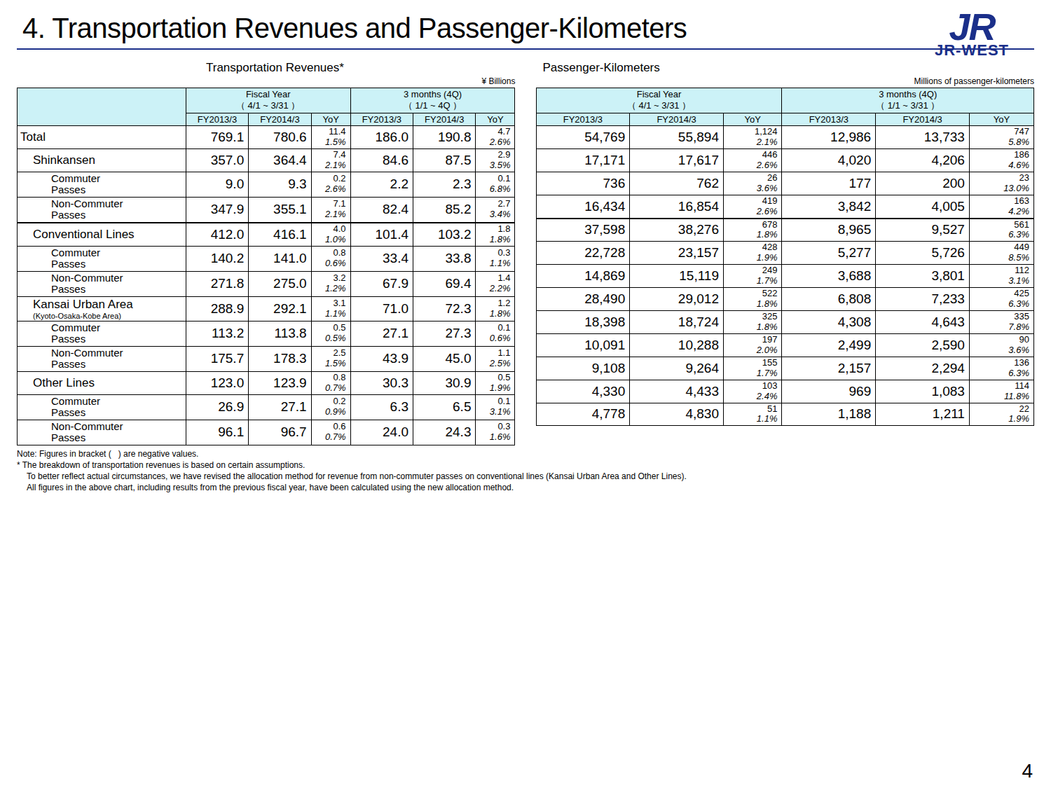JR
JR-WEST
4. Transportation Revenues and Passenger-Kilometers
Transportation Revenues*
¥ Billions
| | Fiscal Year （ 4/1 ~ 3/31 ） | 3 months (4Q) （ 1/1 ~ 4Q ） |
| --- | --- | --- |
| FY2013/3 | FY2014/3 | YoY | FY2013/3 | FY2014/3 | YoY |
| Total | 769.1 | 780.6 | 11.4 1.5% | 186.0 | 190.8 | 4.7 2.6% |
| Shinkansen | 357.0 | 364.4 | 7.4 2.1% | 84.6 | 87.5 | 2.9 3.5% |
| Commuter Passes | 9.0 | 9.3 | 0.2 2.6% | 2.2 | 2.3 | 0.1 6.8% |
| Non-Commuter Passes | 347.9 | 355.1 | 7.1 2.1% | 82.4 | 85.2 | 2.7 3.4% |
| Conventional Lines | 412.0 | 416.1 | 4.0 1.0% | 101.4 | 103.2 | 1.8 1.8% |
| Commuter Passes | 140.2 | 141.0 | 0.8 0.6% | 33.4 | 33.8 | 0.3 1.1% |
| Non-Commuter Passes | 271.8 | 275.0 | 3.2 1.2% | 67.9 | 69.4 | 1.4 2.2% |
| Kansai Urban Area (Kyoto-Osaka-Kobe Area) | 288.9 | 292.1 | 3.1 1.1% | 71.0 | 72.3 | 1.2 1.8% |
| Commuter Passes | 113.2 | 113.8 | 0.5 0.5% | 27.1 | 27.3 | 0.1 0.6% |
| Non-Commuter Passes | 175.7 | 178.3 | 2.5 1.5% | 43.9 | 45.0 | 1.1 2.5% |
| Other Lines | 123.0 | 123.9 | 0.8 0.7% | 30.3 | 30.9 | 0.5 1.9% |
| Commuter Passes | 26.9 | 27.1 | 0.2 0.9% | 6.3 | 6.5 | 0.1 3.1% |
| Non-Commuter Passes | 96.1 | 96.7 | 0.6 0.7% | 24.0 | 24.3 | 0.3 1.6% |
Passenger-Kilometers
Millions of passenger-kilometers
| Fiscal Year （ 4/1 ~ 3/31 ） | 3 months (4Q) （ 1/1 ~ 3/31 ） |
| --- | --- |
| FY2013/3 | FY2014/3 | YoY | FY2013/3 | FY2014/3 | YoY |
| 54,769 | 55,894 | 1,124 2.1% | 12,986 | 13,733 | 747 5.8% |
| 17,171 | 17,617 | 446 2.6% | 4,020 | 4,206 | 186 4.6% |
| 736 | 762 | 26 3.6% | 177 | 200 | 23 13.0% |
| 16,434 | 16,854 | 419 2.6% | 3,842 | 4,005 | 163 4.2% |
| 37,598 | 38,276 | 678 1.8% | 8,965 | 9,527 | 561 6.3% |
| 22,728 | 23,157 | 428 1.9% | 5,277 | 5,726 | 449 8.5% |
| 14,869 | 15,119 | 249 1.7% | 3,688 | 3,801 | 112 3.1% |
| 28,490 | 29,012 | 522 1.8% | 6,808 | 7,233 | 425 6.3% |
| 18,398 | 18,724 | 325 1.8% | 4,308 | 4,643 | 335 7.8% |
| 10,091 | 10,288 | 197 2.0% | 2,499 | 2,590 | 90 3.6% |
| 9,108 | 9,264 | 155 1.7% | 2,157 | 2,294 | 136 6.3% |
| 4,330 | 4,433 | 103 2.4% | 969 | 1,083 | 114 11.8% |
| 4,778 | 4,830 | 51 1.1% | 1,188 | 1,211 | 22 1.9% |
Note: Figures in bracket ( ) are negative values.
* The breakdown of transportation revenues is based on certain assumptions.
To better reflect actual circumstances, we have revised the allocation method for revenue from non-commuter passes on conventional lines (Kansai Urban Area and Other Lines).
All figures in the above chart, including results from the previous fiscal year, have been calculated using the new allocation method.
4